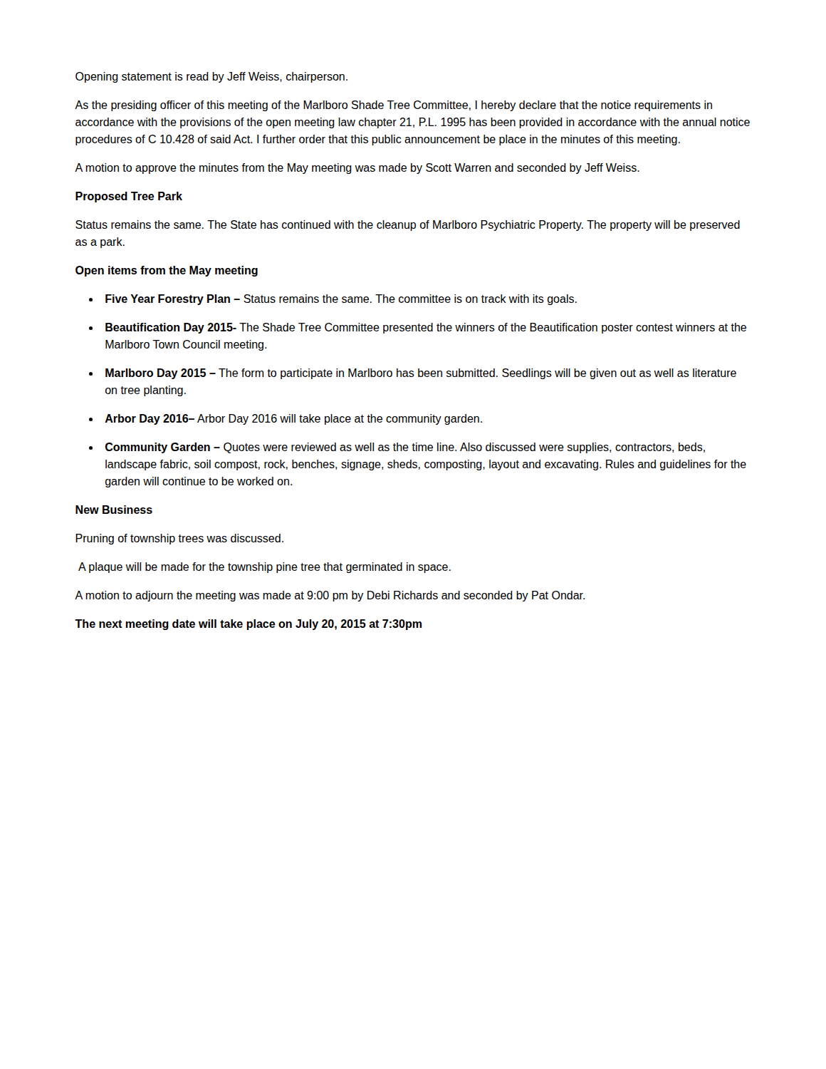Opening statement is read by Jeff Weiss, chairperson.
As the presiding officer of this meeting of the Marlboro Shade Tree Committee, I hereby declare that the notice requirements in accordance with the provisions of the open meeting law chapter 21, P.L. 1995 has been provided in accordance with the annual notice procedures of C 10.428 of said Act. I further order that this public announcement be place in the minutes of this meeting.
A motion to approve the minutes from the May meeting was made by Scott Warren and seconded by Jeff Weiss.
Proposed Tree Park
Status remains the same. The State has continued with the cleanup of Marlboro Psychiatric Property. The property will be preserved as a park.
Open items from the May meeting
Five Year Forestry Plan – Status remains the same. The committee is on track with its goals.
Beautification Day 2015- The Shade Tree Committee presented the winners of the Beautification poster contest winners at the Marlboro Town Council meeting.
Marlboro Day 2015 – The form to participate in Marlboro has been submitted. Seedlings will be given out as well as literature on tree planting.
Arbor Day 2016– Arbor Day 2016 will take place at the community garden.
Community Garden – Quotes were reviewed as well as the time line. Also discussed were supplies, contractors, beds, landscape fabric, soil compost, rock, benches, signage, sheds, composting, layout and excavating. Rules and guidelines for the garden will continue to be worked on.
New Business
Pruning of township trees was discussed.
A plaque will be made for the township pine tree that germinated in space.
A motion to adjourn the meeting was made at 9:00 pm by Debi Richards and seconded by Pat Ondar.
The next meeting date will take place on July 20, 2015 at 7:30pm